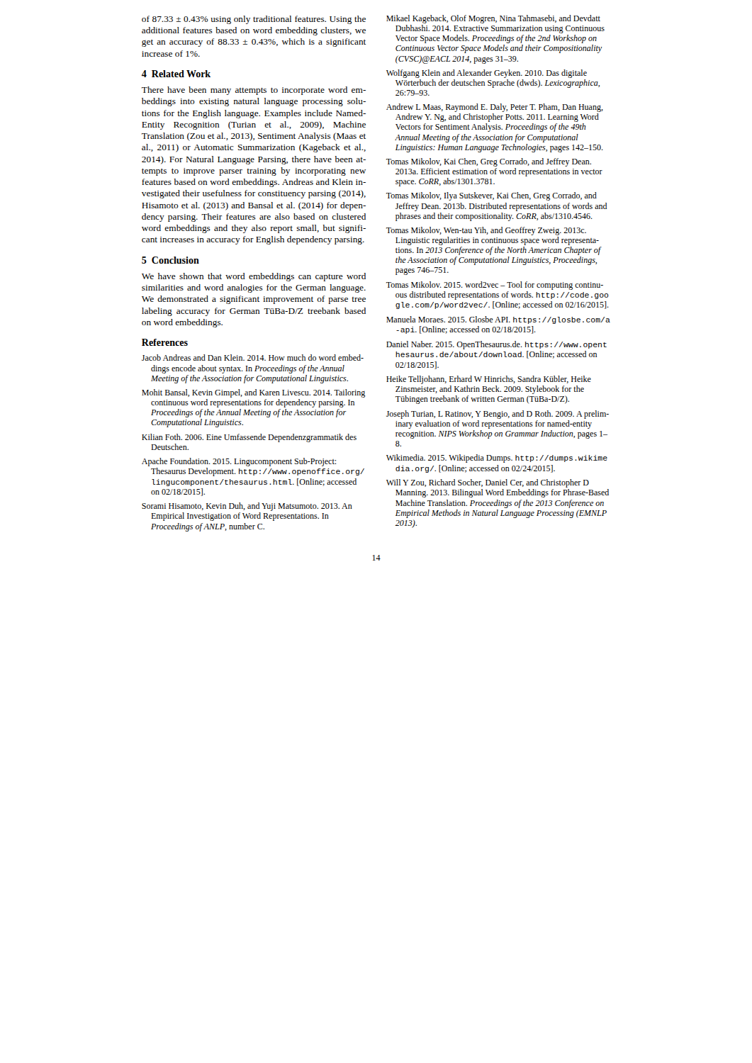of 87.33 ± 0.43% using only traditional features. Using the additional features based on word embedding clusters, we get an accuracy of 88.33 ± 0.43%, which is a significant increase of 1%.
4 Related Work
There have been many attempts to incorporate word embeddings into existing natural language processing solutions for the English language. Examples include Named-Entity Recognition (Turian et al., 2009), Machine Translation (Zou et al., 2013), Sentiment Analysis (Maas et al., 2011) or Automatic Summarization (Kageback et al., 2014). For Natural Language Parsing, there have been attempts to improve parser training by incorporating new features based on word embeddings. Andreas and Klein investigated their usefulness for constituency parsing (2014), Hisamoto et al. (2013) and Bansal et al. (2014) for dependency parsing. Their features are also based on clustered word embeddings and they also report small, but significant increases in accuracy for English dependency parsing.
5 Conclusion
We have shown that word embeddings can capture word similarities and word analogies for the German language. We demonstrated a significant improvement of parse tree labeling accuracy for German TüBa-D/Z treebank based on word embeddings.
References
Jacob Andreas and Dan Klein. 2014. How much do word embeddings encode about syntax. In Proceedings of the Annual Meeting of the Association for Computational Linguistics.
Mohit Bansal, Kevin Gimpel, and Karen Livescu. 2014. Tailoring continuous word representations for dependency parsing. In Proceedings of the Annual Meeting of the Association for Computational Linguistics.
Kilian Foth. 2006. Eine Umfassende Dependenzgrammatik des Deutschen.
Apache Foundation. 2015. Lingucomponent Sub-Project: Thesaurus Development. http://www.openoffice.org/lingucomponent/thesaurus.html. [Online; accessed on 02/18/2015].
Sorami Hisamoto, Kevin Duh, and Yuji Matsumoto. 2013. An Empirical Investigation of Word Representations. In Proceedings of ANLP, number C.
Mikael Kageback, Olof Mogren, Nina Tahmasebi, and Devdatt Dubhashi. 2014. Extractive Summarization using Continuous Vector Space Models. Proceedings of the 2nd Workshop on Continuous Vector Space Models and their Compositionality (CVSC)@EACL 2014, pages 31–39.
Wolfgang Klein and Alexander Geyken. 2010. Das digitale Wörterbuch der deutschen Sprache (dwds). Lexicographica, 26:79–93.
Andrew L Maas, Raymond E. Daly, Peter T. Pham, Dan Huang, Andrew Y. Ng, and Christopher Potts. 2011. Learning Word Vectors for Sentiment Analysis. Proceedings of the 49th Annual Meeting of the Association for Computational Linguistics: Human Language Technologies, pages 142–150.
Tomas Mikolov, Kai Chen, Greg Corrado, and Jeffrey Dean. 2013a. Efficient estimation of word representations in vector space. CoRR, abs/1301.3781.
Tomas Mikolov, Ilya Sutskever, Kai Chen, Greg Corrado, and Jeffrey Dean. 2013b. Distributed representations of words and phrases and their compositionality. CoRR, abs/1310.4546.
Tomas Mikolov, Wen-tau Yih, and Geoffrey Zweig. 2013c. Linguistic regularities in continuous space word representations. In 2013 Conference of the North American Chapter of the Association of Computational Linguistics, Proceedings, pages 746–751.
Tomas Mikolov. 2015. word2vec – Tool for computing continuous distributed representations of words. http://code.google.com/p/word2vec/. [Online; accessed on 02/16/2015].
Manuela Moraes. 2015. Glosbe API. https://glosbe.com/a-api. [Online; accessed on 02/18/2015].
Daniel Naber. 2015. OpenThesaurus.de. https://www.openthesaurus.de/about/download. [Online; accessed on 02/18/2015].
Heike Telljohann, Erhard W Hinrichs, Sandra Kübler, Heike Zinsmeister, and Kathrin Beck. 2009. Stylebook for the Tübingen treebank of written German (TüBa-D/Z).
Joseph Turian, L Ratinov, Y Bengio, and D Roth. 2009. A preliminary evaluation of word representations for named-entity recognition. NIPS Workshop on Grammar Induction, pages 1–8.
Wikimedia. 2015. Wikipedia Dumps. http://dumps.wikimedia.org/. [Online; accessed on 02/24/2015].
Will Y Zou, Richard Socher, Daniel Cer, and Christopher D Manning. 2013. Bilingual Word Embeddings for Phrase-Based Machine Translation. Proceedings of the 2013 Conference on Empirical Methods in Natural Language Processing (EMNLP 2013).
14